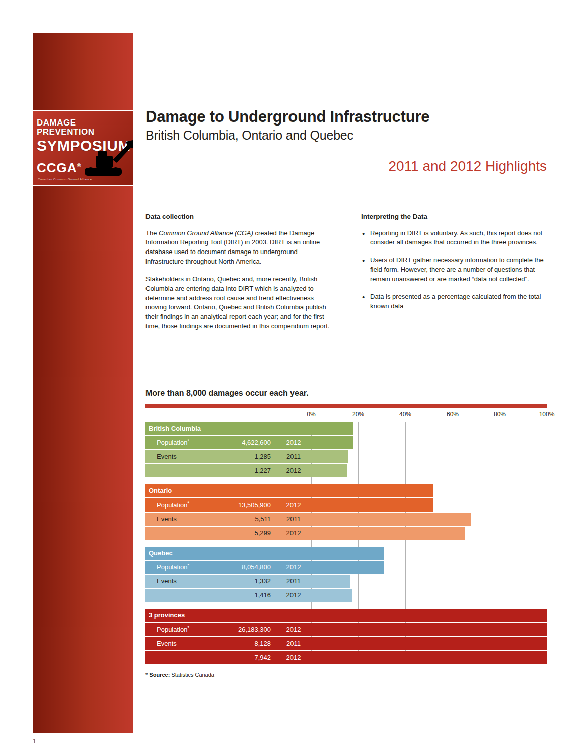DAMAGE PREVENTION SYMPOSIUM
CCGA®
Canadian Common Ground Alliance
Damage to Underground Infrastructure British Columbia, Ontario and Quebec
2011 and 2012 Highlights
Data collection
The Common Ground Alliance (CGA) created the Damage Information Reporting Tool (DIRT) in 2003. DIRT is an online database used to document damage to underground infrastructure throughout North America.
Stakeholders in Ontario, Quebec and, more recently, British Columbia are entering data into DIRT which is analyzed to determine and address root cause and trend effectiveness moving forward. Ontario, Quebec and British Columbia publish their findings in an analytical report each year; and for the first time, those findings are documented in this compendium report.
Interpreting the Data
Reporting in DIRT is voluntary. As such, this report does not consider all damages that occurred in the three provinces.
Users of DIRT gather necessary information to complete the field form. However, there are a number of questions that remain unanswered or are marked “data not collected”.
Data is presented as a percentage calculated from the total known data
More than 8,000 damages occur each year.
0% 20% 40% 60% 80% 100%
British Columbia
Population*
4,622,600
2012
Events
1,285
2011
1,227
2012
Ontario
Population*
13,505,900
2012
Events
5,511
2011
5,299
2012
Quebec
Population*
8,054,800
2012
Events
1,332
2011
1,416
2012
3 provinces
Population*
26,183,300
2012
Events
8,128
2011
7,942
2012
* Source: Statistics Canada
1